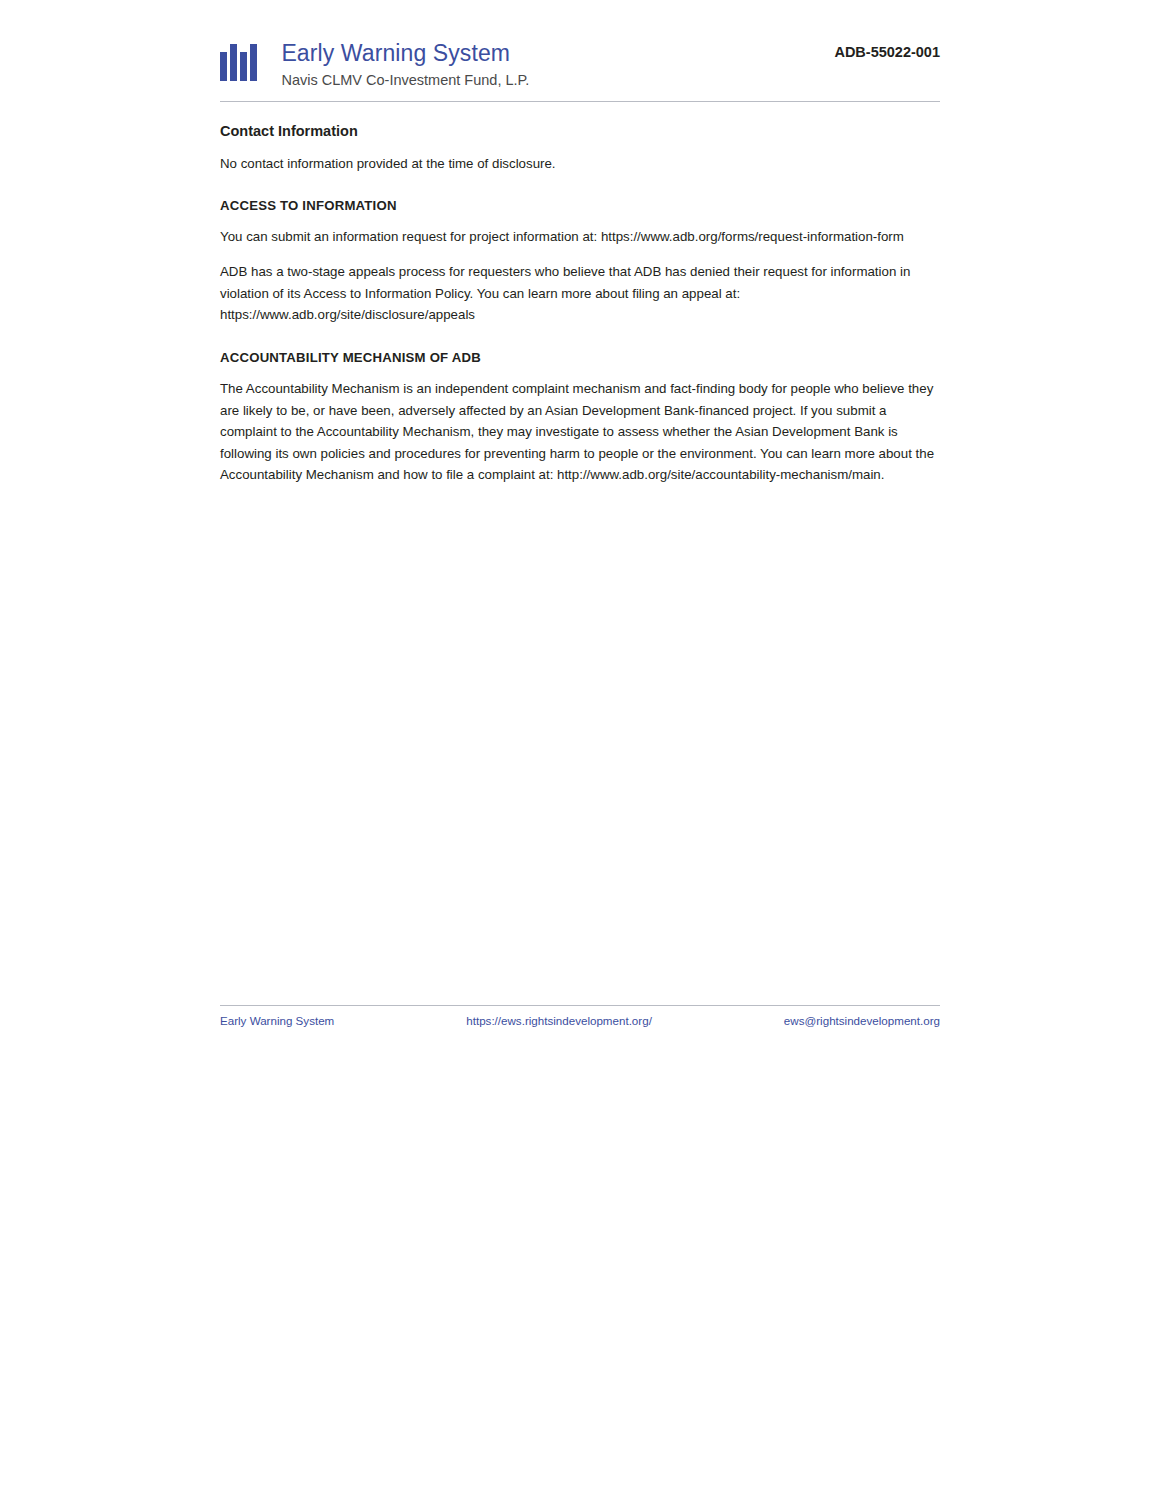Early Warning System
Navis CLMV Co-Investment Fund, L.P.
ADB-55022-001
Contact Information
No contact information provided at the time of disclosure.
Access to Information
You can submit an information request for project information at: https://www.adb.org/forms/request-information-form
ADB has a two-stage appeals process for requesters who believe that ADB has denied their request for information in violation of its Access to Information Policy. You can learn more about filing an appeal at: https://www.adb.org/site/disclosure/appeals
Accountability Mechanism of ADB
The Accountability Mechanism is an independent complaint mechanism and fact-finding body for people who believe they are likely to be, or have been, adversely affected by an Asian Development Bank-financed project. If you submit a complaint to the Accountability Mechanism, they may investigate to assess whether the Asian Development Bank is following its own policies and procedures for preventing harm to people or the environment. You can learn more about the Accountability Mechanism and how to file a complaint at: http://www.adb.org/site/accountability-mechanism/main.
Early Warning System https://ews.rightsindevelopment.org/ ews@rightsindevelopment.org